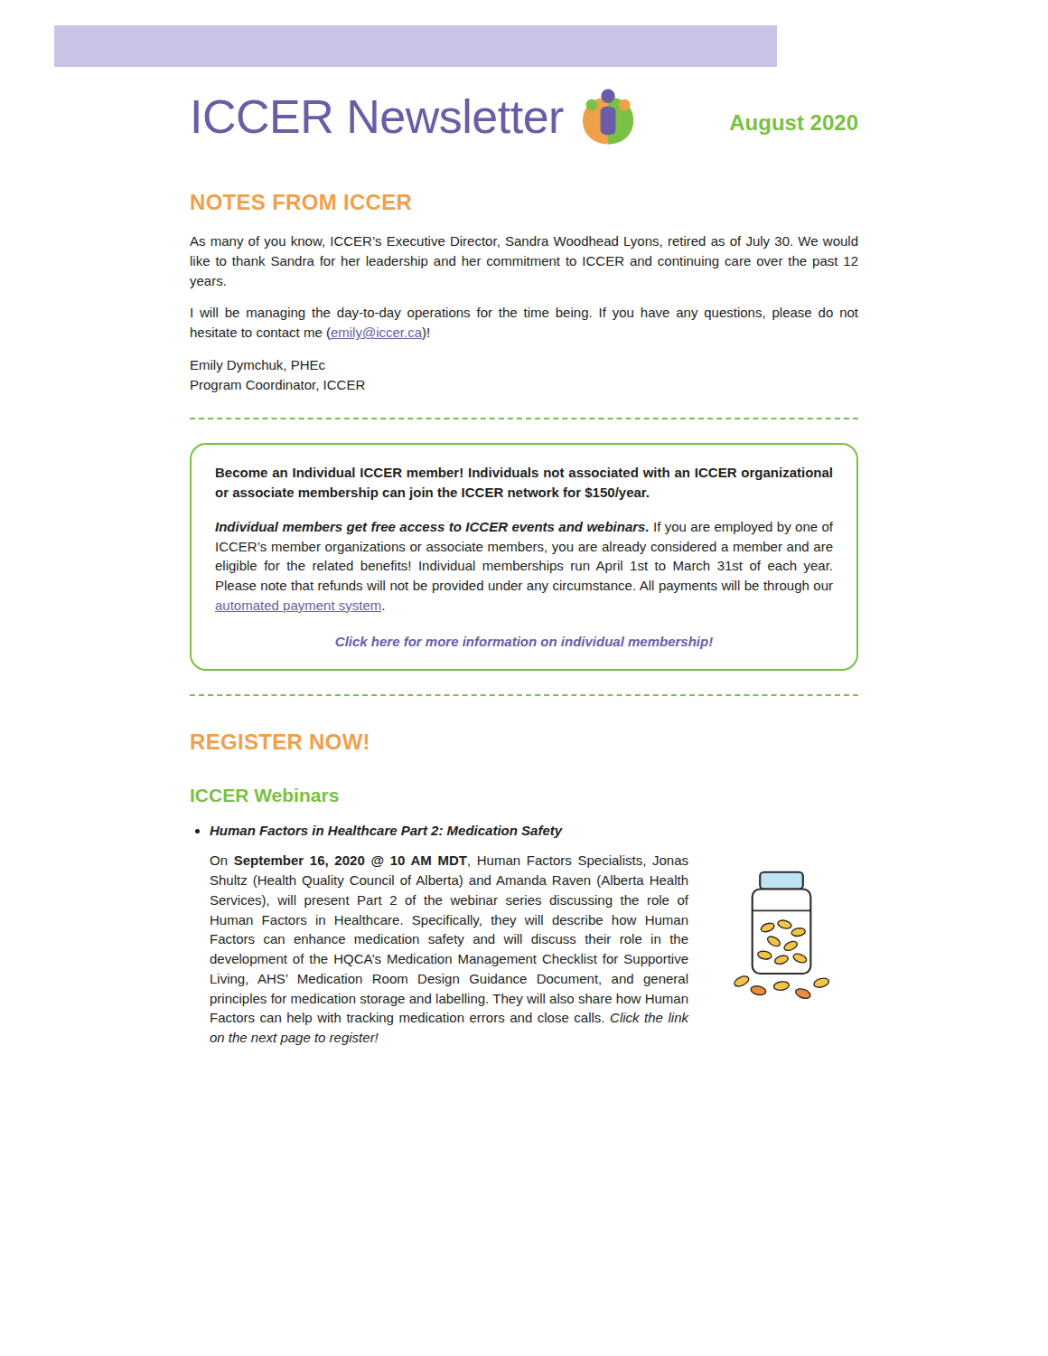ICCER Newsletter
August 2020
NOTES FROM ICCER
As many of you know, ICCER’s Executive Director, Sandra Woodhead Lyons, retired as of July 30. We would like to thank Sandra for her leadership and her commitment to ICCER and continuing care over the past 12 years.
I will be managing the day-to-day operations for the time being. If you have any questions, please do not hesitate to contact me (emily@iccer.ca)!
Emily Dymchuk, PHEc
Program Coordinator, ICCER
Become an Individual ICCER member! Individuals not associated with an ICCER organizational or associate membership can join the ICCER network for $150/year.
Individual members get free access to ICCER events and webinars. If you are employed by one of ICCER’s member organizations or associate members, you are already considered a member and are eligible for the related benefits! Individual memberships run April 1st to March 31st of each year. Please note that refunds will not be provided under any circumstance. All payments will be through our automated payment system.
Click here for more information on individual membership!
REGISTER NOW!
ICCER Webinars
Human Factors in Healthcare Part 2: Medication Safety
On September 16, 2020 @ 10 AM MDT, Human Factors Specialists, Jonas Shultz (Health Quality Council of Alberta) and Amanda Raven (Alberta Health Services), will present Part 2 of the webinar series discussing the role of Human Factors in Healthcare. Specifically, they will describe how Human Factors can enhance medication safety and will discuss their role in the development of the HQCA’s Medication Management Checklist for Supportive Living, AHS’ Medication Room Design Guidance Document, and general principles for medication storage and labelling. They will also share how Human Factors can help with tracking medication errors and close calls. Click the link on the next page to register!